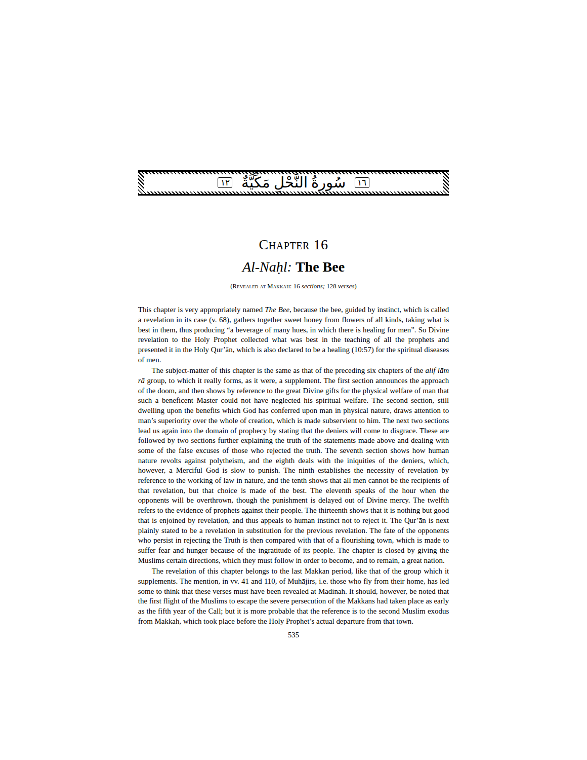١٢ سُورةُ النَّحْلِ مَكِّيَّةٌ ١٦
Chapter 16
Al-Naḥl: The Bee
(Revealed at Makkah: 16 sections; 128 verses)
This chapter is very appropriately named The Bee, because the bee, guided by instinct, which is called a revelation in its case (v. 68), gathers together sweet honey from flowers of all kinds, taking what is best in them, thus producing “a beverage of many hues, in which there is healing for men”. So Divine revelation to the Holy Prophet collected what was best in the teaching of all the prophets and presented it in the Holy Qur’ān, which is also declared to be a healing (10:57) for the spiritual diseases of men.
The subject-matter of this chapter is the same as that of the preceding six chapters of the alif lām rā group, to which it really forms, as it were, a supplement. The first section announces the approach of the doom, and then shows by reference to the great Divine gifts for the physical welfare of man that such a beneficent Master could not have neglected his spiritual welfare. The second section, still dwelling upon the benefits which God has conferred upon man in physical nature, draws attention to man’s superiority over the whole of creation, which is made subservient to him. The next two sections lead us again into the domain of prophecy by stating that the deniers will come to disgrace. These are followed by two sections further explaining the truth of the statements made above and dealing with some of the false excuses of those who rejected the truth. The seventh section shows how human nature revolts against polytheism, and the eighth deals with the iniquities of the deniers, which, however, a Merciful God is slow to punish. The ninth establishes the necessity of revelation by reference to the working of law in nature, and the tenth shows that all men cannot be the recipients of that revelation, but that choice is made of the best. The eleventh speaks of the hour when the opponents will be overthrown, though the punishment is delayed out of Divine mercy. The twelfth refers to the evidence of prophets against their people. The thirteenth shows that it is nothing but good that is enjoined by revelation, and thus appeals to human instinct not to reject it. The Qur’ān is next plainly stated to be a revelation in substitution for the previous revelation. The fate of the opponents who persist in rejecting the Truth is then compared with that of a flourishing town, which is made to suffer fear and hunger because of the ingratitude of its people. The chapter is closed by giving the Muslims certain directions, which they must follow in order to become, and to remain, a great nation.
The revelation of this chapter belongs to the last Makkan period, like that of the group which it supplements. The mention, in vv. 41 and 110, of Muhājirs, i.e. those who fly from their home, has led some to think that these verses must have been revealed at Madinah. It should, however, be noted that the first flight of the Muslims to escape the severe persecution of the Makkans had taken place as early as the fifth year of the Call; but it is more probable that the reference is to the second Muslim exodus from Makkah, which took place before the Holy Prophet’s actual departure from that town.
535